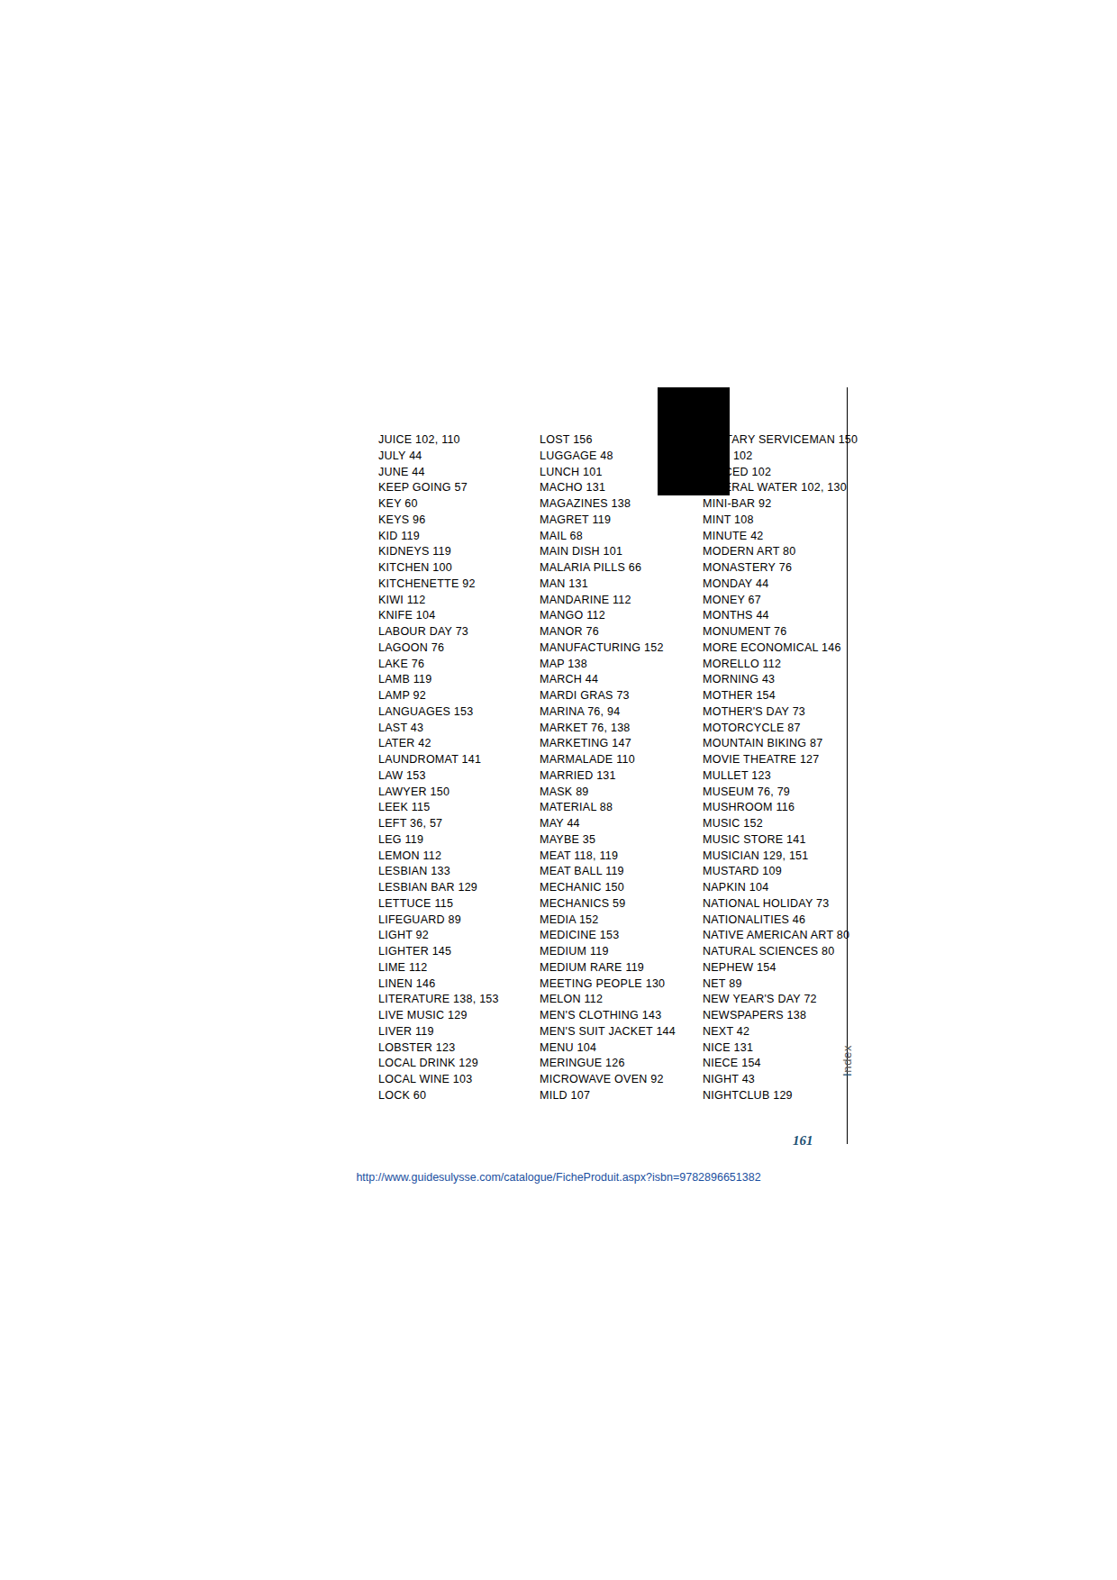Juice 102, 110
July 44
June 44
Keep going 57
Key 60
Keys 96
Kid 119
Kidneys 119
Kitchen 100
Kitchenette 92
Kiwi 112
Knife 104
Labour Day 73
Lagoon 76
Lake 76
Lamb 119
Lamp 92
Languages 153
Last 43
Later 42
Laundromat 141
Law 153
Lawyer 150
Leek 115
Left 36, 57
Leg 119
Lemon 112
Lesbian 133
Lesbian bar 129
Lettuce 115
Lifeguard 89
Light 92
Lighter 145
Lime 112
Linen 146
Literature 138, 153
Live music 129
Liver 119
Lobster 123
Local drink 129
Local wine 103
Lock 60
Lost 156
Luggage 48
Lunch 101
Macho 131
Magazines 138
Magret 119
Mail 68
Main dish 101
Malaria pills 66
Man 131
Mandarine 112
Mango 112
Manor 76
Manufacturing 152
Map 138
March 44
Mardi Gras 73
Marina 76, 94
Market 76, 138
Marketing 147
Marmalade 110
Married 131
Mask 89
Material 88
May 44
Maybe 35
Meat 118, 119
Meat ball 119
Mechanic 150
Mechanics 59
Media 152
Medicine 153
Medium 119
Medium rare 119
Meeting people 130
Melon 112
Men's clothing 143
Men's suit jacket 144
Menu 104
Meringue 126
Microwave oven 92
Mild 107
Military serviceman 150
Milk 102
Minced 102
Mineral water 102, 130
Mini-bar 92
Mint 108
Minute 42
Modern art 80
Monastery 76
Monday 44
Money 67
Months 44
Monument 76
More economical 146
Morello 112
Morning 43
Mother 154
Mother's Day 73
Motorcycle 87
Mountain biking 87
Movie theatre 127
Mullet 123
Museum 76, 79
Mushroom 116
Music 152
Music store 141
Musician 129, 151
Mustard 109
Napkin 104
National holiday 73
Nationalities 46
Native American art 80
Natural sciences 80
Nephew 154
Net 89
New Year's Day 72
Newspapers 138
Next 42
Nice 131
Niece 154
Night 43
Nightclub 129
161
Index
http://www.guidesulysse.com/catalogue/FicheProduit.aspx?isbn=9782896651382